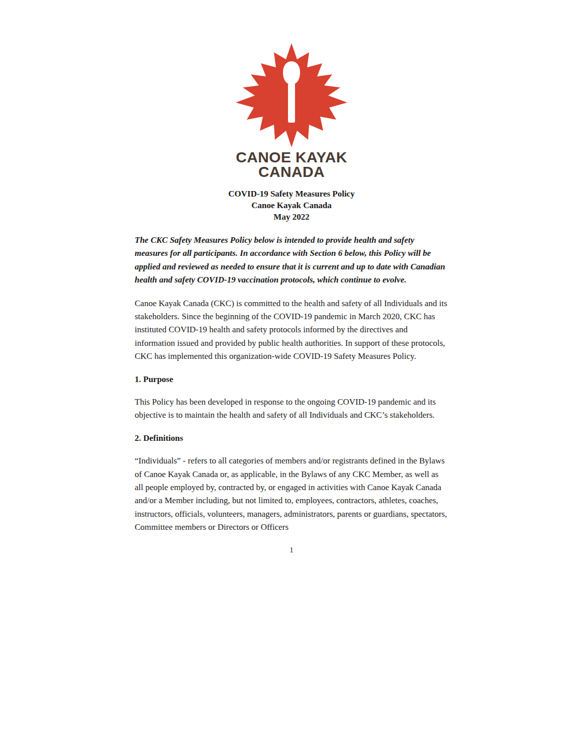CANOE KAYAK CANADA
COVID-19 Safety Measures Policy Canoe Kayak Canada May 2022
The CKC Safety Measures Policy below is intended to provide health and safety measures for all participants. In accordance with Section 6 below, this Policy will be applied and reviewed as needed to ensure that it is current and up to date with Canadian health and safety COVID-19 vaccination protocols, which continue to evolve.
Canoe Kayak Canada (CKC) is committed to the health and safety of all Individuals and its stakeholders. Since the beginning of the COVID-19 pandemic in March 2020, CKC has instituted COVID-19 health and safety protocols informed by the directives and information issued and provided by public health authorities. In support of these protocols, CKC has implemented this organization-wide COVID-19 Safety Measures Policy.
1. Purpose
This Policy has been developed in response to the ongoing COVID-19 pandemic and its objective is to maintain the health and safety of all Individuals and CKC’s stakeholders.
2. Definitions
“Individuals” - refers to all categories of members and/or registrants defined in the Bylaws of Canoe Kayak Canada or, as applicable, in the Bylaws of any CKC Member, as well as all people employed by, contracted by, or engaged in activities with Canoe Kayak Canada and/or a Member including, but not limited to, employees, contractors, athletes, coaches, instructors, officials, volunteers, managers, administrators, parents or guardians, spectators, Committee members or Directors or Officers
1